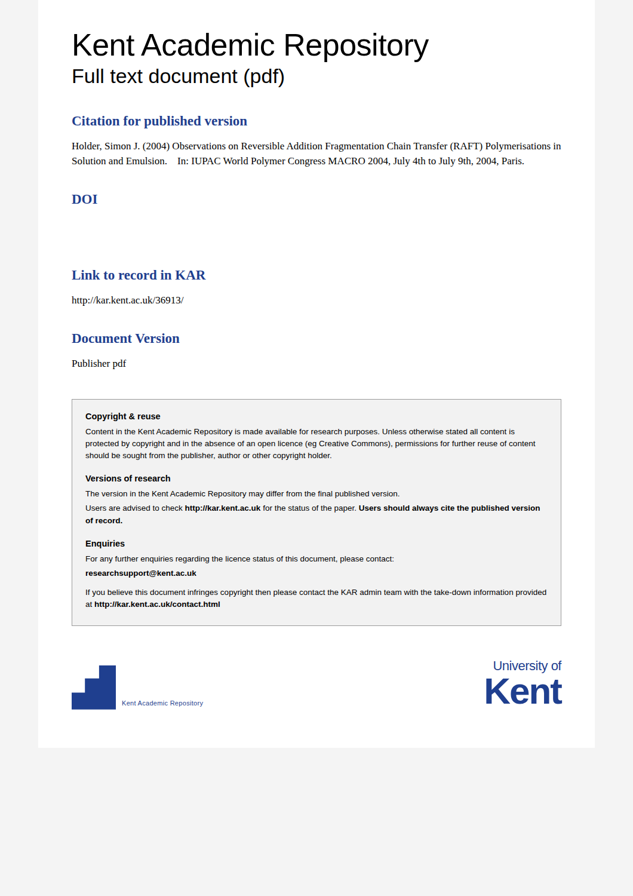Kent Academic Repository
Full text document (pdf)
Citation for published version
Holder, Simon J. (2004) Observations on Reversible Addition Fragmentation Chain Transfer (RAFT) Polymerisations in Solution and Emulsion. In: IUPAC World Polymer Congress MACRO 2004, July 4th to July 9th, 2004, Paris.
DOI
Link to record in KAR
http://kar.kent.ac.uk/36913/
Document Version
Publisher pdf
Copyright & reuse
Content in the Kent Academic Repository is made available for research purposes. Unless otherwise stated all content is protected by copyright and in the absence of an open licence (eg Creative Commons), permissions for further reuse of content should be sought from the publisher, author or other copyright holder.
Versions of research
The version in the Kent Academic Repository may differ from the final published version.
Users are advised to check http://kar.kent.ac.uk for the status of the paper. Users should always cite the published version of record.
Enquiries
For any further enquiries regarding the licence status of this document, please contact:
researchsupport@kent.ac.uk
If you believe this document infringes copyright then please contact the KAR admin team with the take-down information provided at http://kar.kent.ac.uk/contact.html
Kent Academic Repository
University of
Kent